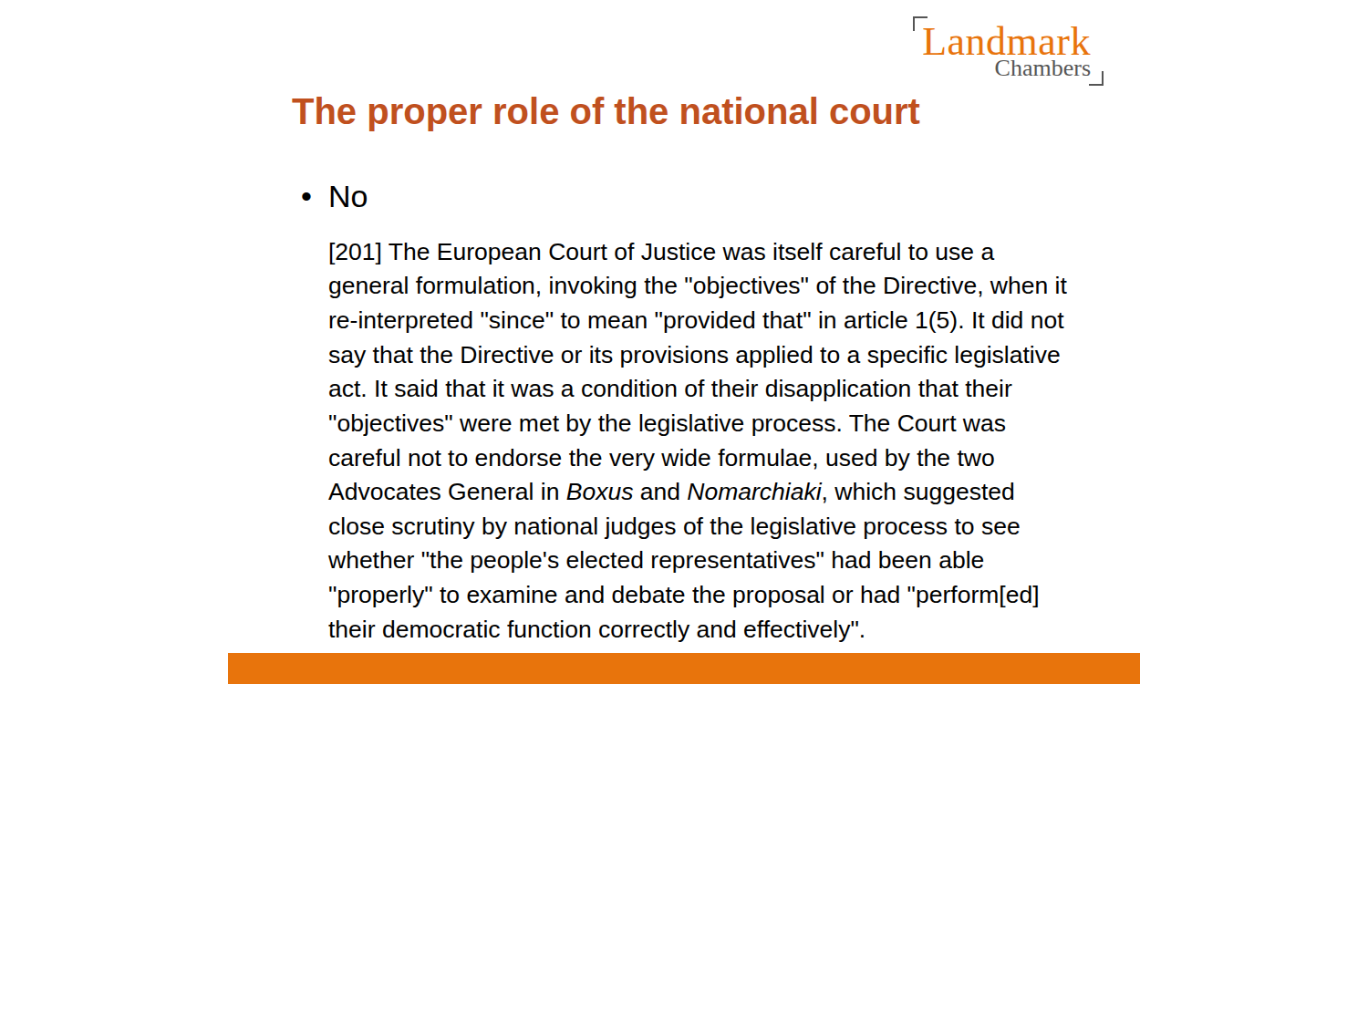Landmark
Chambers
The proper role of the national court
No
[201] The European Court of Justice was itself careful to use a general formulation, invoking the "objectives" of the Directive, when it re-interpreted "since" to mean "provided that" in article 1(5). It did not say that the Directive or its provisions applied to a specific legislative act. It said that it was a condition of their disapplication that their "objectives" were met by the legislative process. The Court was careful not to endorse the very wide formulae, used by the two Advocates General in Boxus and Nomarchiaki, which suggested close scrutiny by national judges of the legislative process to see whether "the people's elected representatives" had been able "properly" to examine and debate the proposal or had "perform[ed] their democratic function correctly and effectively".